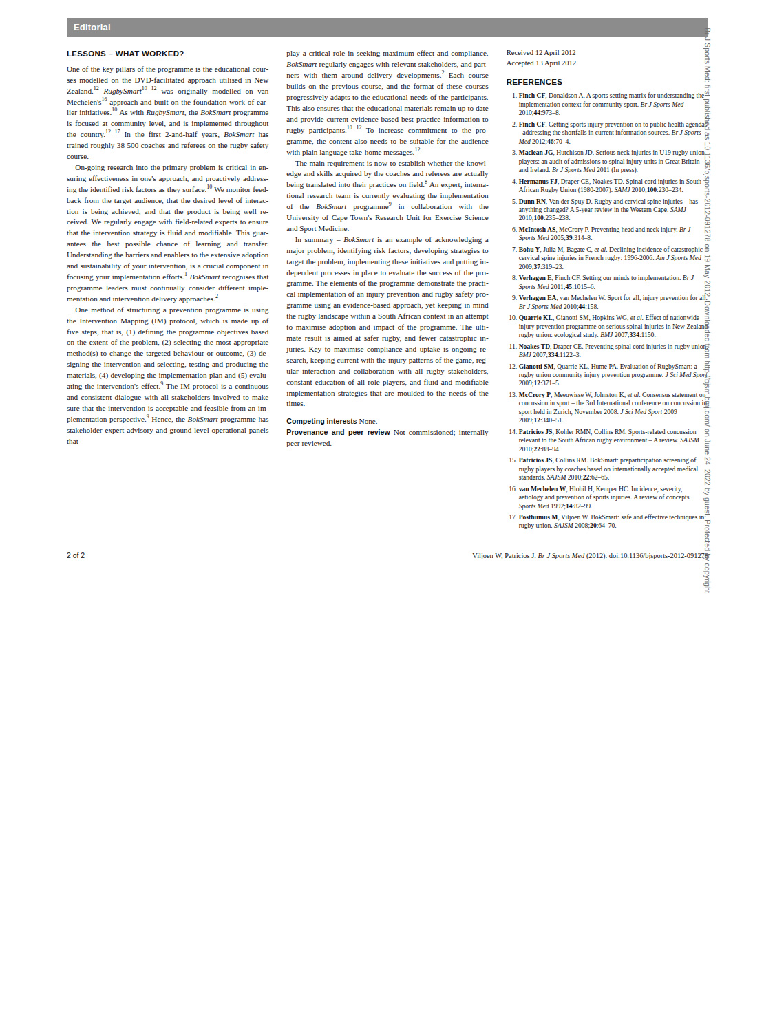Editorial
Br J Sports Med: first published as 10.1136/bjsports-2012-091278 on 19 May 2012. Downloaded from http://bjsm.bmj.com/ on June 24, 2022 by guest. Protected by copyright.
Lessons – what worked?
One of the key pillars of the programme is the educational courses modelled on the DVD-facilitated approach utilised in New Zealand.12 RugbySmart10 12 was originally modelled on van Mechelen's16 approach and built on the foundation work of earlier initiatives.10 As with RugbySmart, the BokSmart programme is focused at community level, and is implemented throughout the country.12 17 In the first 2-and-half years, BokSmart has trained roughly 38 500 coaches and referees on the rugby safety course.
On-going research into the primary problem is critical in ensuring effectiveness in one's approach, and proactively addressing the identified risk factors as they surface.10 We monitor feedback from the target audience, that the desired level of interaction is being achieved, and that the product is being well received. We regularly engage with field-related experts to ensure that the intervention strategy is fluid and modifiable. This guarantees the best possible chance of learning and transfer. Understanding the barriers and enablers to the extensive adoption and sustainability of your intervention, is a crucial component in focusing your implementation efforts.1 BokSmart recognises that programme leaders must continually consider different implementation and intervention delivery approaches.2
One method of structuring a prevention programme is using the Intervention Mapping (IM) protocol, which is made up of five steps, that is, (1) defining the programme objectives based on the extent of the problem, (2) selecting the most appropriate method(s) to change the targeted behaviour or outcome, (3) designing the intervention and selecting, testing and producing the materials, (4) developing the implementation plan and (5) evaluating the intervention's effect.9 The IM protocol is a continuous and consistent dialogue with all stakeholders involved to make sure that the intervention is acceptable and feasible from an implementation perspective.9 Hence, the BokSmart programme has stakeholder expert advisory and ground-level operational panels that
play a critical role in seeking maximum effect and compliance. BokSmart regularly engages with relevant stakeholders, and partners with them around delivery developments.2 Each course builds on the previous course, and the format of these courses progressively adapts to the educational needs of the participants. This also ensures that the educational materials remain up to date and provide current evidence-based best practice information to rugby participants.10 12 To increase commitment to the programme, the content also needs to be suitable for the audience with plain language take-home messages.12
The main requirement is now to establish whether the knowledge and skills acquired by the coaches and referees are actually being translated into their practices on field.8 An expert, international research team is currently evaluating the implementation of the BokSmart programme9 in collaboration with the University of Cape Town's Research Unit for Exercise Science and Sport Medicine.
In summary – BokSmart is an example of acknowledging a major problem, identifying risk factors, developing strategies to target the problem, implementing these initiatives and putting independent processes in place to evaluate the success of the programme. The elements of the programme demonstrate the practical implementation of an injury prevention and rugby safety programme using an evidence-based approach, yet keeping in mind the rugby landscape within a South African context in an attempt to maximise adoption and impact of the programme. The ultimate result is aimed at safer rugby, and fewer catastrophic injuries. Key to maximise compliance and uptake is ongoing research, keeping current with the injury patterns of the game, regular interaction and collaboration with all rugby stakeholders, constant education of all role players, and fluid and modifiable implementation strategies that are moulded to the needs of the times.
Competing interests None.
Provenance and peer review Not commissioned; internally peer reviewed.
Received 12 April 2012
Accepted 13 April 2012
References
Finch CF, Donaldson A. A sports setting matrix for understanding the implementation context for community sport. Br J Sports Med 2010;44:973–8.
Finch CF. Getting sports injury prevention on to public health agendas - addressing the shortfalls in current information sources. Br J Sports Med 2012;46:70–4.
Maclean JG, Hutchison JD. Serious neck injuries in U19 rugby union players: an audit of admissions to spinal injury units in Great Britain and Ireland. Br J Sports Med 2011 (In press).
Hermanus FJ, Draper CE, Noakes TD. Spinal cord injuries in South African Rugby Union (1980-2007). SAMJ 2010;100:230–234.
Dunn RN, Van der Spuy D. Rugby and cervical spine injuries – has anything changed? A 5-year review in the Western Cape. SAMJ 2010;100:235–238.
McIntosh AS, McCrory P. Preventing head and neck injury. Br J Sports Med 2005;39:314–8.
Bohu Y, Julia M, Bagate C, et al. Declining incidence of catastrophic cervical spine injuries in French rugby: 1996-2006. Am J Sports Med 2009;37:319–23.
Verhagen E, Finch CF. Setting our minds to implementation. Br J Sports Med 2011;45:1015–6.
Verhagen EA, van Mechelen W. Sport for all, injury prevention for all. Br J Sports Med 2010;44:158.
Quarrie KL, Gianotti SM, Hopkins WG, et al. Effect of nationwide injury prevention programme on serious spinal injuries in New Zealand rugby union: ecological study. BMJ 2007;334:1150.
Noakes TD, Draper CE. Preventing spinal cord injuries in rugby union. BMJ 2007;334:1122–3.
Gianotti SM, Quarrie KL, Hume PA. Evaluation of RugbySmart: a rugby union community injury prevention programme. J Sci Med Sport 2009;12:371–5.
McCrory P, Meeuwisse W, Johnston K, et al. Consensus statement on concussion in sport – the 3rd International conference on concussion in sport held in Zurich, November 2008. J Sci Med Sport 2009 2009;12:340–51.
Patricios JS, Kohler RMN, Collins RM. Sports-related concussion relevant to the South African rugby environment – A review. SAJSM 2010;22:88–94.
Patricios JS, Collins RM. BokSmart: preparticipation screening of rugby players by coaches based on internationally accepted medical standards. SAJSM 2010;22:62–65.
van Mechelen W, Hlobil H, Kemper HC. Incidence, severity, aetiology and prevention of sports injuries. A review of concepts. Sports Med 1992;14:82–99.
Posthumus M, Viljoen W. BokSmart: safe and effective techniques in rugby union. SAJSM 2008;20:64–70.
2 of 2
Viljoen W, Patricios J. Br J Sports Med (2012). doi:10.1136/bjsports-2012-091278